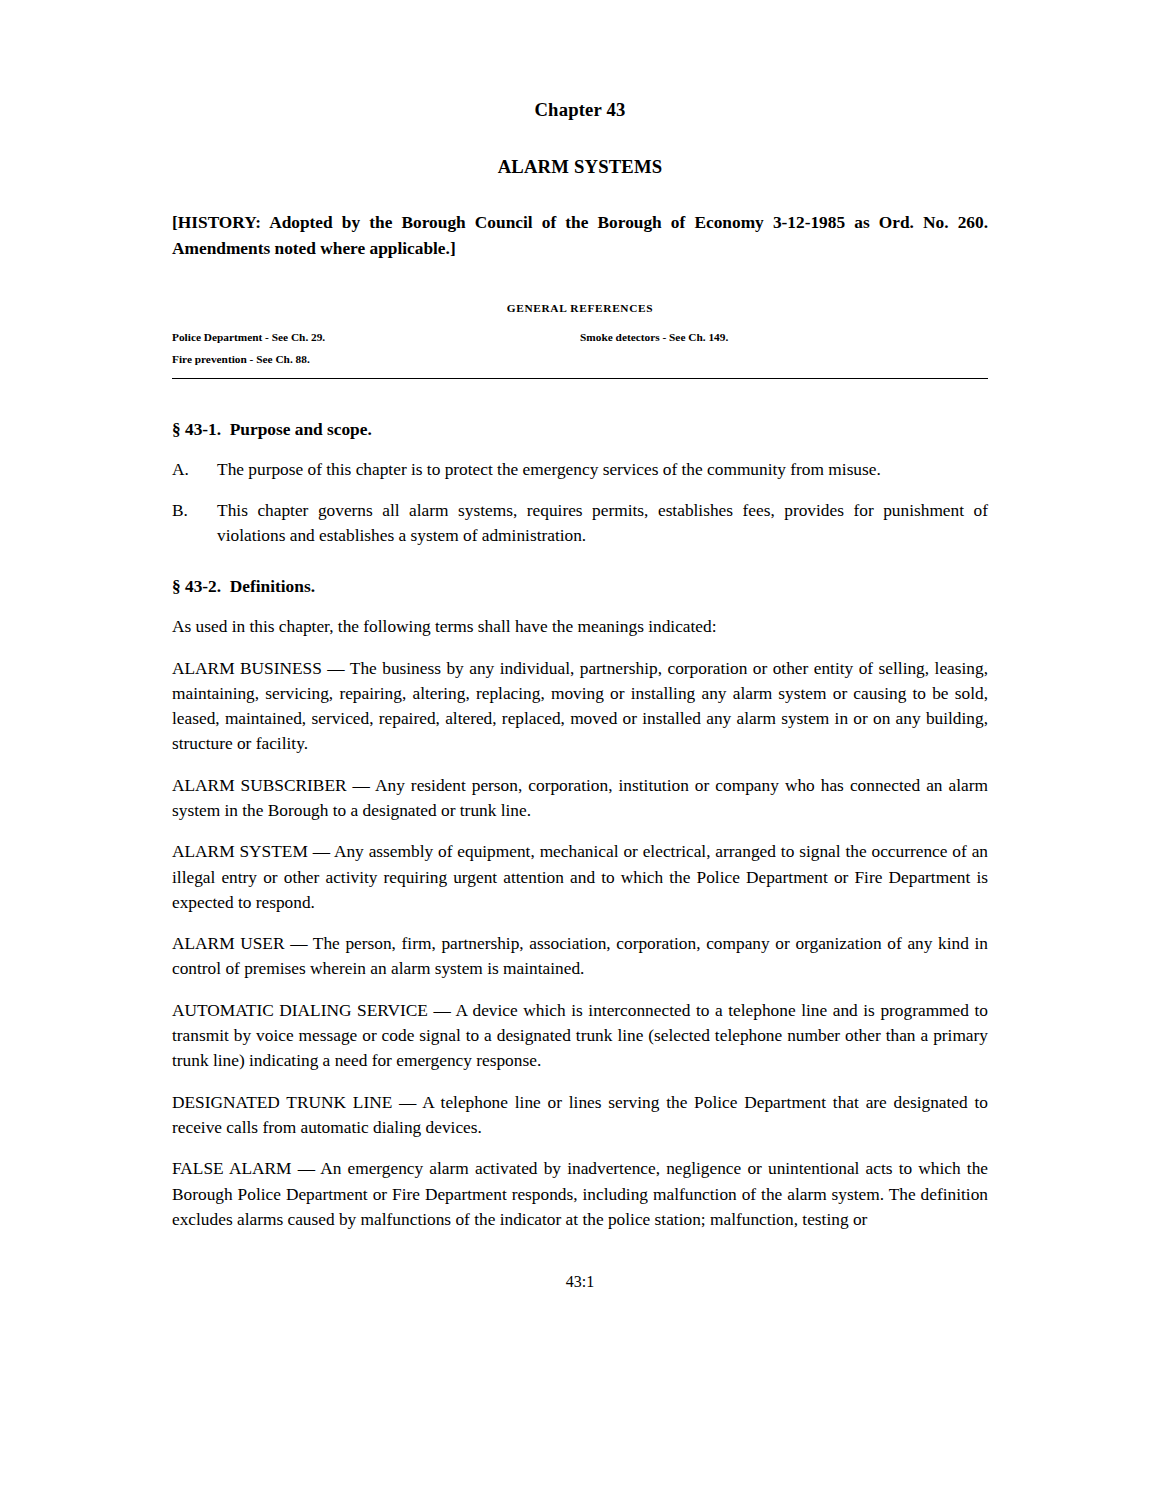Chapter 43 ALARM SYSTEMS
[HISTORY: Adopted by the Borough Council of the Borough of Economy 3-12-1985 as Ord. No. 260. Amendments noted where applicable.]
GENERAL REFERENCES
| Police Department - See Ch. 29. | Smoke detectors - See Ch. 149. |
| Fire prevention - See Ch. 88. | |
§ 43-1. Purpose and scope.
A.
The purpose of this chapter is to protect the emergency services of the community from misuse.
B.
This chapter governs all alarm systems, requires permits, establishes fees, provides for punishment of violations and establishes a system of administration.
§ 43-2. Definitions.
As used in this chapter, the following terms shall have the meanings indicated:
Alarm Business — The business by any individual, partnership, corporation or other entity of selling, leasing, maintaining, servicing, repairing, altering, replacing, moving or installing any alarm system or causing to be sold, leased, maintained, serviced, repaired, altered, replaced, moved or installed any alarm system in or on any building, structure or facility.
Alarm Subscriber — Any resident person, corporation, institution or company who has connected an alarm system in the Borough to a designated or trunk line.
Alarm System — Any assembly of equipment, mechanical or electrical, arranged to signal the occurrence of an illegal entry or other activity requiring urgent attention and to which the Police Department or Fire Department is expected to respond.
Alarm User — The person, firm, partnership, association, corporation, company or organization of any kind in control of premises wherein an alarm system is maintained.
Automatic Dialing Service — A device which is interconnected to a telephone line and is programmed to transmit by voice message or code signal to a designated trunk line (selected telephone number other than a primary trunk line) indicating a need for emergency response.
Designated Trunk Line — A telephone line or lines serving the Police Department that are designated to receive calls from automatic dialing devices.
False Alarm — An emergency alarm activated by inadvertence, negligence or unintentional acts to which the Borough Police Department or Fire Department responds, including malfunction of the alarm system. The definition excludes alarms caused by malfunctions of the indicator at the police station; malfunction, testing or
43:1